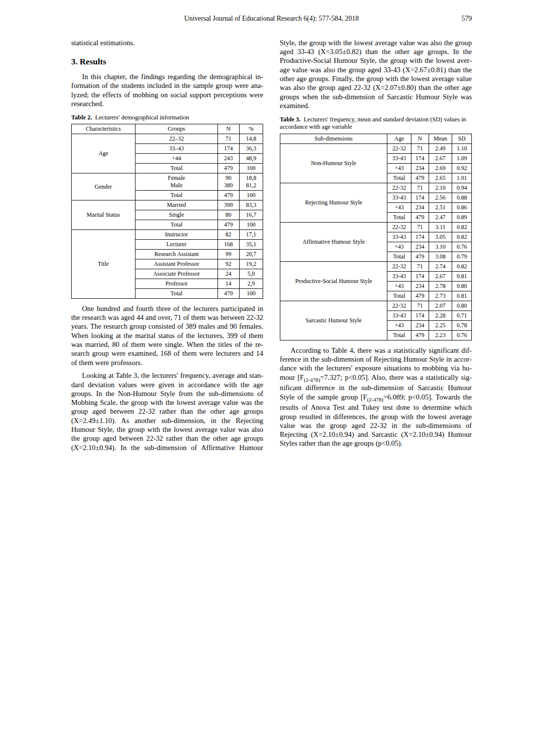Universal Journal of Educational Research 6(4): 577-584, 2018 579
statistical estimations.
3. Results
In this chapter, the findings regarding the demographical information of the students included in the sample group were analyzed; the effects of mobbing on social support perceptions were researched.
Table 2. Lecturers' demographical information
| Characteristics | Groups | N | % |
| Age | 22–32 | 71 | 14,8 |
| 33–43 | 174 | 36,3 |
| +44 | 243 | 48,9 |
| Total | 479 | 100 |
| Gender | Female Male | 90 389 | 18,8 81,2 |
| Total | 479 | 100 |
| Marital Status | Married | 399 | 83,3 |
| Single | 80 | 16,7 |
| Total | 479 | 100 |
| Title | Instructor | 82 | 17,1 |
| Lecturer | 168 | 35,1 |
| Research Assistant | 99 | 20,7 |
| Assistant Professor | 92 | 19,2 |
| Associate Professor | 24 | 5,0 |
| Professor | 14 | 2,9 |
| Total | 479 | 100 |
One hundred and fourth three of the lecturers participated in the research was aged 44 and over, 71 of them was between 22-32 years. The research group consisted of 389 males and 90 females. When looking at the marital status of the lecturers, 399 of them was married, 80 of them were single. When the titles of the research group were examined, 168 of them were lecturers and 14 of them were professors.
Looking at Table 3, the lecturers' frequency, average and standard deviation values were given in accordance with the age groups. In the Non-Humour Style from the sub-dimensions of Mobbing Scale, the group with the lowest average value was the group aged between 22-32 rather than the other age groups (X=2.49±1.10). As another sub-dimension, in the Rejecting Humour Style, the group with the lowest average value was also the group aged between 22-32 rather than the other age groups (X=2.10±0.94). In the sub-dimension of Affirmative Humour Style, the group with the lowest average value was also the group aged 33-43 (X=3.05±0.82) than the other age groups. In the Productive-Social Humour Style, the group with the lowest average value was also the group aged 33-43 (X=2.67±0.81) than the other age groups. Finally, the group with the lowest average value was also the group aged 22-32 (X=2.07±0.80) than the other age groups when the sub-dimension of Sarcastic Humour Style was examined.
Table 3. Lecturers' frequency, mean and standard deviation (SD) values in accordance with age variable
| Sub-dimensions | Age | N | Mean | SD |
| Non-Humour Style | 22-32 | 71 | 2.49 | 1.10 |
| 33-43 | 174 | 2.67 | 1.09 |
| +43 | 234 | 2.69 | 0.92 |
| Total | 479 | 2.65 | 1.01 |
| Rejecting Humour Style | 22-32 | 71 | 2.10 | 0.94 |
| 33-43 | 174 | 2.56 | 0.88 |
| +43 | 234 | 2.51 | 0.86 |
| Total | 479 | 2.47 | 0.89 |
| Affirmative Humour Style | 22-32 | 71 | 3.11 | 0.82 |
| 33-43 | 174 | 3.05 | 0.82 |
| +43 | 234 | 3.10 | 0.76 |
| Total | 479 | 3.08 | 0.79 |
| Productive-Social Humour Style | 22-32 | 71 | 2.74 | 0.82 |
| 33-43 | 174 | 2.67 | 0.81 |
| +43 | 234 | 2.78 | 0.80 |
| Total | 479 | 2.73 | 0.81 |
| Sarcastic Humour Style | 22-32 | 71 | 2.07 | 0.80 |
| 33-43 | 174 | 2.28 | 0.71 |
| +43 | 234 | 2.25 | 0.78 |
| Total | 479 | 2.23 | 0.76 |
According to Table 4, there was a statistically significant difference in the sub-dimension of Rejecting Humour Style in accordance with the lecturers' exposure situations to mobbing via humour [F(2-478)=7.327; p<0.05]. Also, there was a statistically significant difference in the sub-dimension of Sarcastic Humour Style of the sample group [F(2-478)=6.089; p<0.05]. Towards the results of Anova Test and Tukey test done to determine which group resulted in differences, the group with the lowest average value was the group aged 22-32 in the sub-dimensions of Rejecting (X=2.10±0.94) and Sarcastic (X=2.10±0.94) Humour Styles rather than the age groups (p<0.05).